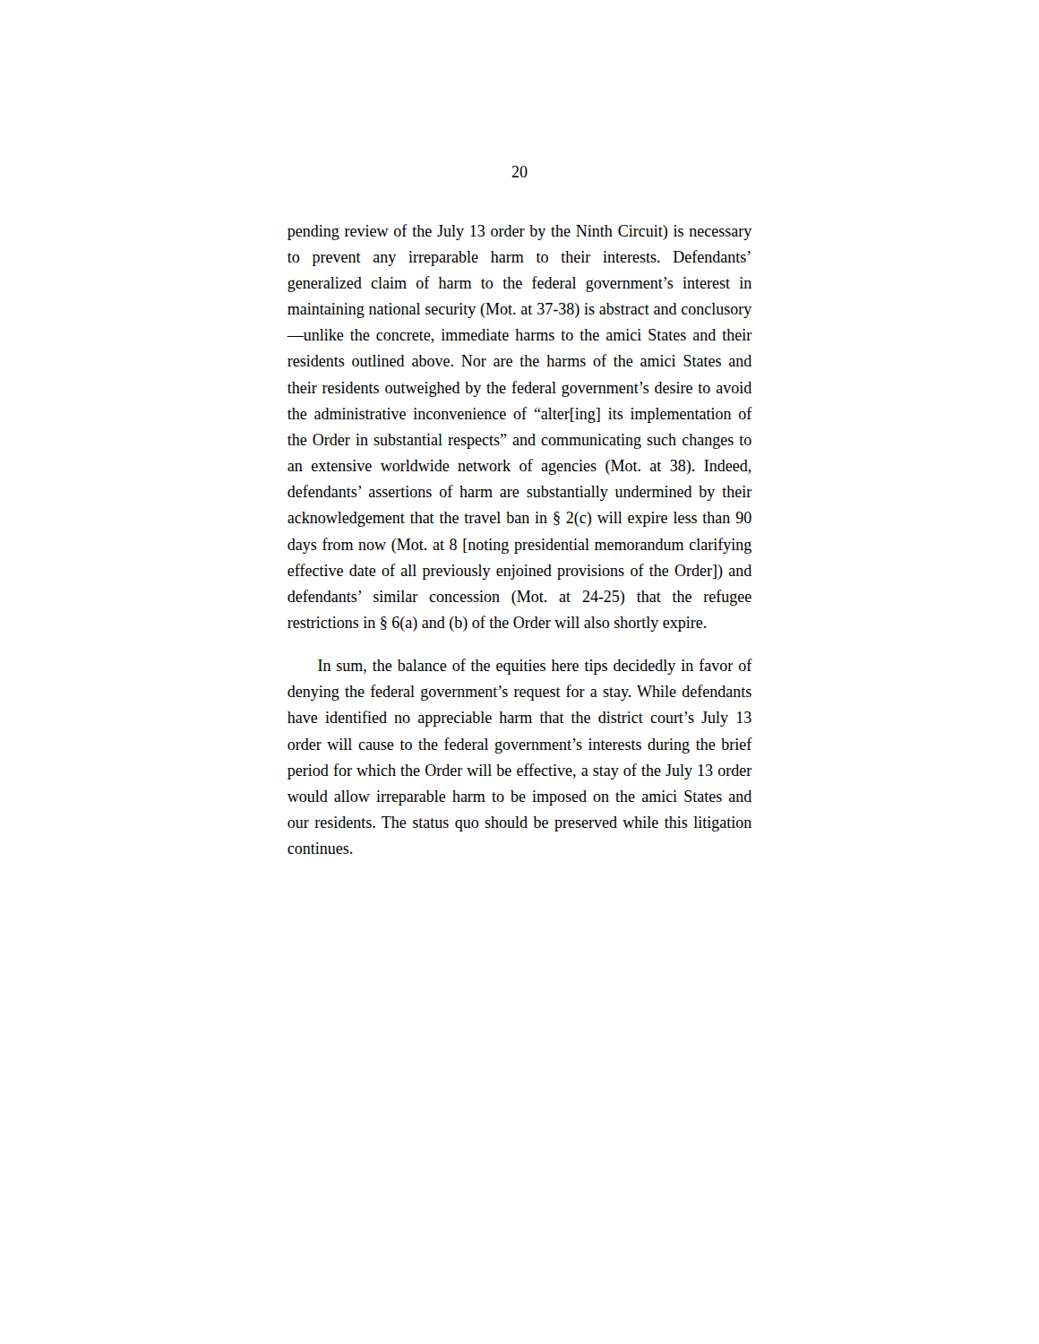20
pending review of the July 13 order by the Ninth Circuit) is necessary to prevent any irreparable harm to their interests. Defendants’ generalized claim of harm to the federal government’s interest in maintaining national security (Mot. at 37-38) is abstract and conclusory—unlike the concrete, immediate harms to the amici States and their residents outlined above. Nor are the harms of the amici States and their residents outweighed by the federal government’s desire to avoid the administrative inconvenience of “alter[ing] its implementation of the Order in substantial respects” and communicating such changes to an extensive worldwide network of agencies (Mot. at 38). Indeed, defendants’ assertions of harm are substantially undermined by their acknowledgement that the travel ban in § 2(c) will expire less than 90 days from now (Mot. at 8 [noting presidential memorandum clarifying effective date of all previously enjoined provisions of the Order]) and defendants’ similar concession (Mot. at 24-25) that the refugee restrictions in § 6(a) and (b) of the Order will also shortly expire.
In sum, the balance of the equities here tips decidedly in favor of denying the federal government’s request for a stay. While defendants have identified no appreciable harm that the district court’s July 13 order will cause to the federal government’s interests during the brief period for which the Order will be effective, a stay of the July 13 order would allow irreparable harm to be imposed on the amici States and our residents. The status quo should be preserved while this litigation continues.